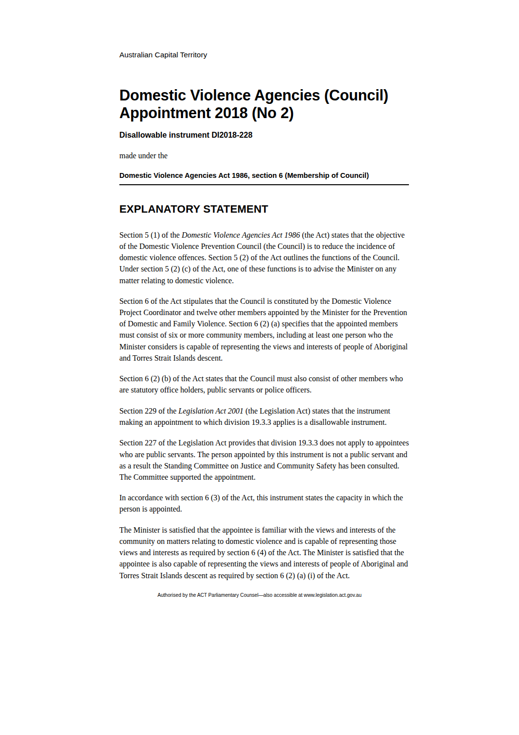Australian Capital Territory
Domestic Violence Agencies (Council)
Appointment 2018 (No 2)
Disallowable instrument DI2018-228
made under the
Domestic Violence Agencies Act 1986, section 6 (Membership of Council)
EXPLANATORY STATEMENT
Section 5 (1) of the Domestic Violence Agencies Act 1986 (the Act) states that the objective of the Domestic Violence Prevention Council (the Council) is to reduce the incidence of domestic violence offences. Section 5 (2) of the Act outlines the functions of the Council. Under section 5 (2) (c) of the Act, one of these functions is to advise the Minister on any matter relating to domestic violence.
Section 6 of the Act stipulates that the Council is constituted by the Domestic Violence Project Coordinator and twelve other members appointed by the Minister for the Prevention of Domestic and Family Violence. Section 6 (2) (a) specifies that the appointed members must consist of six or more community members, including at least one person who the Minister considers is capable of representing the views and interests of people of Aboriginal and Torres Strait Islands descent.
Section 6 (2) (b) of the Act states that the Council must also consist of other members who are statutory office holders, public servants or police officers.
Section 229 of the Legislation Act 2001 (the Legislation Act) states that the instrument making an appointment to which division 19.3.3 applies is a disallowable instrument.
Section 227 of the Legislation Act provides that division 19.3.3 does not apply to appointees who are public servants. The person appointed by this instrument is not a public servant and as a result the Standing Committee on Justice and Community Safety has been consulted. The Committee supported the appointment.
In accordance with section 6 (3) of the Act, this instrument states the capacity in which the person is appointed.
The Minister is satisfied that the appointee is familiar with the views and interests of the community on matters relating to domestic violence and is capable of representing those views and interests as required by section 6 (4) of the Act. The Minister is satisfied that the appointee is also capable of representing the views and interests of people of Aboriginal and Torres Strait Islands descent as required by section 6 (2) (a) (i) of the Act.
Authorised by the ACT Parliamentary Counsel—also accessible at www.legislation.act.gov.au